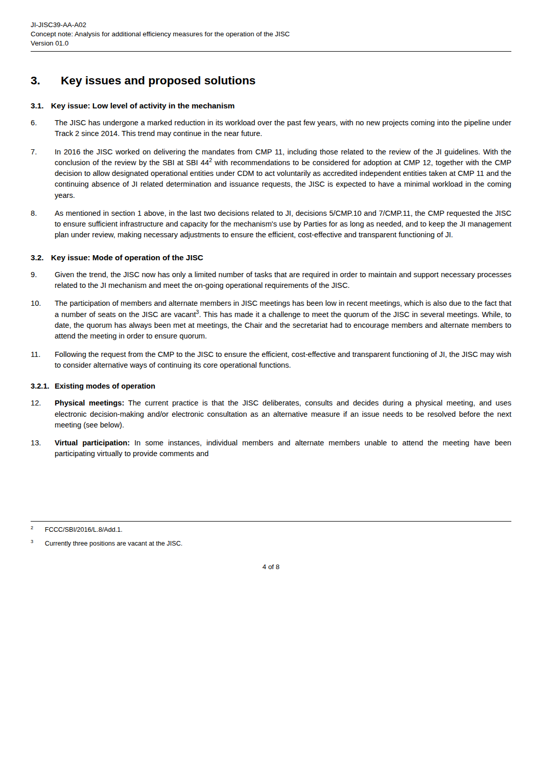JI-JISC39-AA-A02
Concept note: Analysis for additional efficiency measures for the operation of the JISC
Version 01.0
3. Key issues and proposed solutions
3.1. Key issue: Low level of activity in the mechanism
6.
The JISC has undergone a marked reduction in its workload over the past few years, with no new projects coming into the pipeline under Track 2 since 2014. This trend may continue in the near future.
7.
In 2016 the JISC worked on delivering the mandates from CMP 11, including those related to the review of the JI guidelines. With the conclusion of the review by the SBI at SBI 442 with recommendations to be considered for adoption at CMP 12, together with the CMP decision to allow designated operational entities under CDM to act voluntarily as accredited independent entities taken at CMP 11 and the continuing absence of JI related determination and issuance requests, the JISC is expected to have a minimal workload in the coming years.
8.
As mentioned in section 1 above, in the last two decisions related to JI, decisions 5/CMP.10 and 7/CMP.11, the CMP requested the JISC to ensure sufficient infrastructure and capacity for the mechanism's use by Parties for as long as needed, and to keep the JI management plan under review, making necessary adjustments to ensure the efficient, cost-effective and transparent functioning of JI.
3.2. Key issue: Mode of operation of the JISC
9.
Given the trend, the JISC now has only a limited number of tasks that are required in order to maintain and support necessary processes related to the JI mechanism and meet the on-going operational requirements of the JISC.
10.
The participation of members and alternate members in JISC meetings has been low in recent meetings, which is also due to the fact that a number of seats on the JISC are vacant3. This has made it a challenge to meet the quorum of the JISC in several meetings. While, to date, the quorum has always been met at meetings, the Chair and the secretariat had to encourage members and alternate members to attend the meeting in order to ensure quorum.
11.
Following the request from the CMP to the JISC to ensure the efficient, cost-effective and transparent functioning of JI, the JISC may wish to consider alternative ways of continuing its core operational functions.
3.2.1. Existing modes of operation
12.
Physical meetings: The current practice is that the JISC deliberates, consults and decides during a physical meeting, and uses electronic decision-making and/or electronic consultation as an alternative measure if an issue needs to be resolved before the next meeting (see below).
13.
Virtual participation: In some instances, individual members and alternate members unable to attend the meeting have been participating virtually to provide comments and
2
FCCC/SBI/2016/L.8/Add.1.
3
Currently three positions are vacant at the JISC.
4 of 8